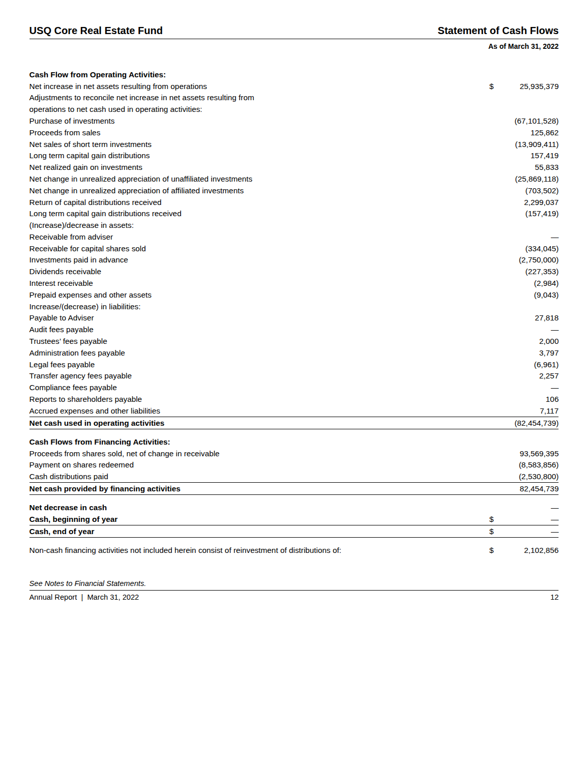USQ Core Real Estate Fund
Statement of Cash Flows
As of March 31, 2022
| Cash Flow from Operating Activities: | | |
| Net increase in net assets resulting from operations | $ | 25,935,379 |
| Adjustments to reconcile net increase in net assets resulting from | | |
| operations to net cash used in operating activities: | | |
| Purchase of investments | | (67,101,528) |
| Proceeds from sales | | 125,862 |
| Net sales of short term investments | | (13,909,411) |
| Long term capital gain distributions | | 157,419 |
| Net realized gain on investments | | 55,833 |
| Net change in unrealized appreciation of unaffiliated investments | | (25,869,118) |
| Net change in unrealized appreciation of affiliated investments | | (703,502) |
| Return of capital distributions received | | 2,299,037 |
| Long term capital gain distributions received | | (157,419) |
| (Increase)/decrease in assets: | | |
| Receivable from adviser | | — |
| Receivable for capital shares sold | | (334,045) |
| Investments paid in advance | | (2,750,000) |
| Dividends receivable | | (227,353) |
| Interest receivable | | (2,984) |
| Prepaid expenses and other assets | | (9,043) |
| Increase/(decrease) in liabilities: | | |
| Payable to Adviser | | 27,818 |
| Audit fees payable | | — |
| Trustees’ fees payable | | 2,000 |
| Administration fees payable | | 3,797 |
| Legal fees payable | | (6,961) |
| Transfer agency fees payable | | 2,257 |
| Compliance fees payable | | — |
| Reports to shareholders payable | | 106 |
| Accrued expenses and other liabilities | | 7,117 |
| Net cash used in operating activities | | (82,454,739) |
| Cash Flows from Financing Activities: | | |
| Proceeds from shares sold, net of change in receivable | | 93,569,395 |
| Payment on shares redeemed | | (8,583,856) |
| Cash distributions paid | | (2,530,800) |
| Net cash provided by financing activities | | 82,454,739 |
| Net decrease in cash | | — |
| Cash, beginning of year | $ | — |
| Cash, end of year | $ | — |
| Non-cash financing activities not included herein consist of reinvestment of distributions of: | $ | 2,102,856 |
See Notes to Financial Statements.
Annual Report | March 31, 2022
12